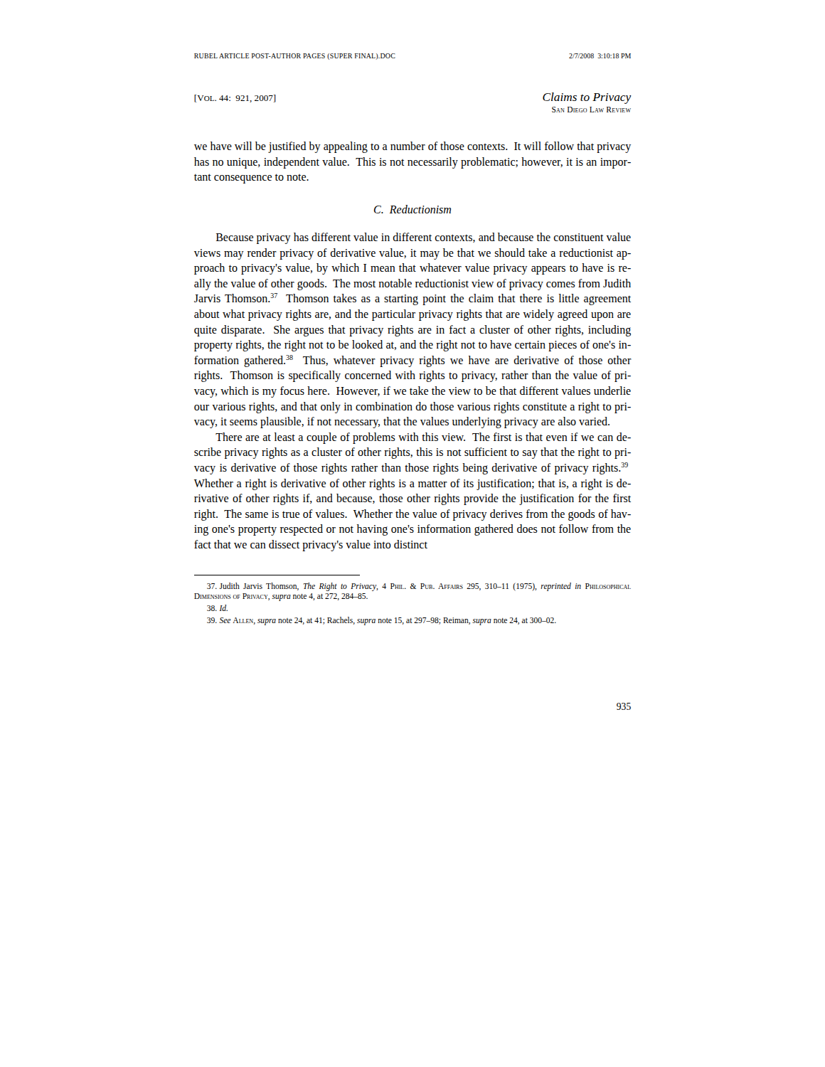Rubel Article Post-Author Pages (Super Final).doc 2/7/2008 3:10:18 PM
[VOL. 44: 921, 2007]
Claims to Privacy
San Diego Law Review
we have will be justified by appealing to a number of those contexts. It will follow that privacy has no unique, independent value. This is not necessarily problematic; however, it is an important consequence to note.
C. Reductionism
Because privacy has different value in different contexts, and because the constituent value views may render privacy of derivative value, it may be that we should take a reductionist approach to privacy's value, by which I mean that whatever value privacy appears to have is really the value of other goods. The most notable reductionist view of privacy comes from Judith Jarvis Thomson.37 Thomson takes as a starting point the claim that there is little agreement about what privacy rights are, and the particular privacy rights that are widely agreed upon are quite disparate. She argues that privacy rights are in fact a cluster of other rights, including property rights, the right not to be looked at, and the right not to have certain pieces of one's information gathered.38 Thus, whatever privacy rights we have are derivative of those other rights. Thomson is specifically concerned with rights to privacy, rather than the value of privacy, which is my focus here. However, if we take the view to be that different values underlie our various rights, and that only in combination do those various rights constitute a right to privacy, it seems plausible, if not necessary, that the values underlying privacy are also varied.
There are at least a couple of problems with this view. The first is that even if we can describe privacy rights as a cluster of other rights, this is not sufficient to say that the right to privacy is derivative of those rights rather than those rights being derivative of privacy rights.39 Whether a right is derivative of other rights is a matter of its justification; that is, a right is derivative of other rights if, and because, those other rights provide the justification for the first right. The same is true of values. Whether the value of privacy derives from the goods of having one's property respected or not having one's information gathered does not follow from the fact that we can dissect privacy's value into distinct
37. Judith Jarvis Thomson, The Right to Privacy, 4 Phil. & Pub. Affairs 295, 310–11 (1975), reprinted in Philosophical Dimensions of Privacy, supra note 4, at 272, 284–85.
38. Id.
39. See Allen, supra note 24, at 41; Rachels, supra note 15, at 297–98; Reiman, supra note 24, at 300–02.
935